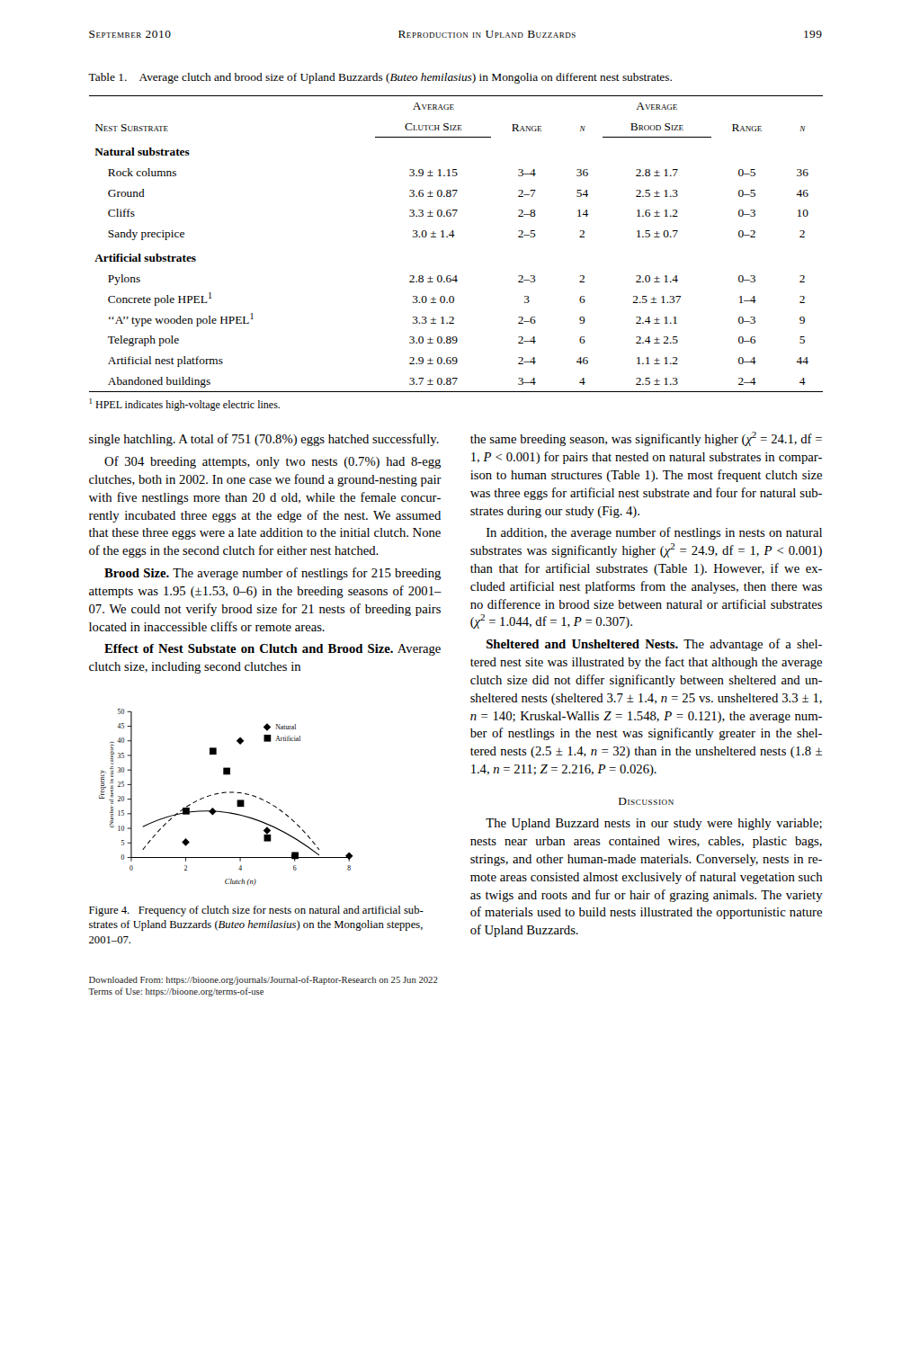September 2010 Reproduction in Upland Buzzards 199
Table 1. Average clutch and brood size of Upland Buzzards ( Buteo hemilasius ) in Mongolia on different nest substrates.
| Nest Substrate | Average | Range | n | Average | Range | n |
| --- | --- | --- | --- | --- | --- | --- |
| Clutch Size | Brood Size |
| Natural substrates |
| Rock columns | 3.9 ± 1.15 | 3–4 | 36 | 2.8 ± 1.7 | 0–5 | 36 |
| Ground | 3.6 ± 0.87 | 2–7 | 54 | 2.5 ± 1.3 | 0–5 | 46 |
| Cliffs | 3.3 ± 0.67 | 2–8 | 14 | 1.6 ± 1.2 | 0–3 | 10 |
| Sandy precipice | 3.0 ± 1.4 | 2–5 | 2 | 1.5 ± 0.7 | 0–2 | 2 |
| Artificial substrates |
| Pylons | 2.8 ± 0.64 | 2–3 | 2 | 2.0 ± 1.4 | 0–3 | 2 |
| Concrete pole HPEL 1 | 3.0 ± 0.0 | 3 | 6 | 2.5 ± 1.37 | 1–4 | 2 |
| ‘‘A’’ type wooden pole HPEL 1 | 3.3 ± 1.2 | 2–6 | 9 | 2.4 ± 1.1 | 0–3 | 9 |
| Telegraph pole | 3.0 ± 0.89 | 2–4 | 6 | 2.4 ± 2.5 | 0–6 | 5 |
| Artificial nest platforms | 2.9 ± 0.69 | 2–4 | 46 | 1.1 ± 1.2 | 0–4 | 44 |
| Abandoned buildings | 3.7 ± 0.87 | 3–4 | 4 | 2.5 ± 1.3 | 2–4 | 4 |
1 HPEL indicates high-voltage electric lines.
single hatchling. A total of 751 (70.8%) eggs hatched successfully.
Of 304 breeding attempts, only two nests (0.7%) had 8-egg clutches, both in 2002. In one case we found a ground-nesting pair with five nestlings more than 20 d old, while the female concurrently incubated three eggs at the edge of the nest. We assumed that these three eggs were a late addition to the initial clutch. None of the eggs in the second clutch for either nest hatched.
Brood Size. The average number of nestlings for 215 breeding attempts was 1.95 (±1.53, 0–6) in the breeding seasons of 2001–07. We could not verify brood size for 21 nests of breeding pairs located in inaccessible cliffs or remote areas.
Effect of Nest Substate on Clutch and Brood Size. Average clutch size, including second clutches in
0 5 10 15 20 25 30 35 40 45 50 0 2 4 6 8 Clutch (n) Frequency (Number of nests in each category) Natural Artificial
Figure 4. Frequency of clutch size for nests on natural and artificial substrates of Upland Buzzards (Buteo hemilasius) on the Mongolian steppes, 2001–07.
the same breeding season, was significantly higher (χ2 = 24.1, df = 1, P < 0.001) for pairs that nested on natural substrates in comparison to human structures (Table 1). The most frequent clutch size was three eggs for artificial nest substrate and four for natural substrates during our study (Fig. 4).
In addition, the average number of nestlings in nests on natural substrates was significantly higher (χ2 = 24.9, df = 1, P < 0.001) than that for artificial substrates (Table 1). However, if we excluded artificial nest platforms from the analyses, then there was no difference in brood size between natural or artificial substrates (χ2 = 1.044, df = 1, P = 0.307).
Sheltered and Unsheltered Nests. The advantage of a sheltered nest site was illustrated by the fact that although the average clutch size did not differ significantly between sheltered and unsheltered nests (sheltered 3.7 ± 1.4, n = 25 vs. unsheltered 3.3 ± 1, n = 140; Kruskal-Wallis Z = 1.548, P = 0.121), the average number of nestlings in the nest was significantly greater in the sheltered nests (2.5 ± 1.4, n = 32) than in the unsheltered nests (1.8 ± 1.4, n = 211; Z = 2.216, P = 0.026).
Discussion
The Upland Buzzard nests in our study were highly variable; nests near urban areas contained wires, cables, plastic bags, strings, and other human-made materials. Conversely, nests in remote areas consisted almost exclusively of natural vegetation such as twigs and roots and fur or hair of grazing animals. The variety of materials used to build nests illustrated the opportunistic nature of Upland Buzzards.
Downloaded From: https://bioone.org/journals/Journal-of-Raptor-Research on 25 Jun 2022
Terms of Use: https://bioone.org/terms-of-use